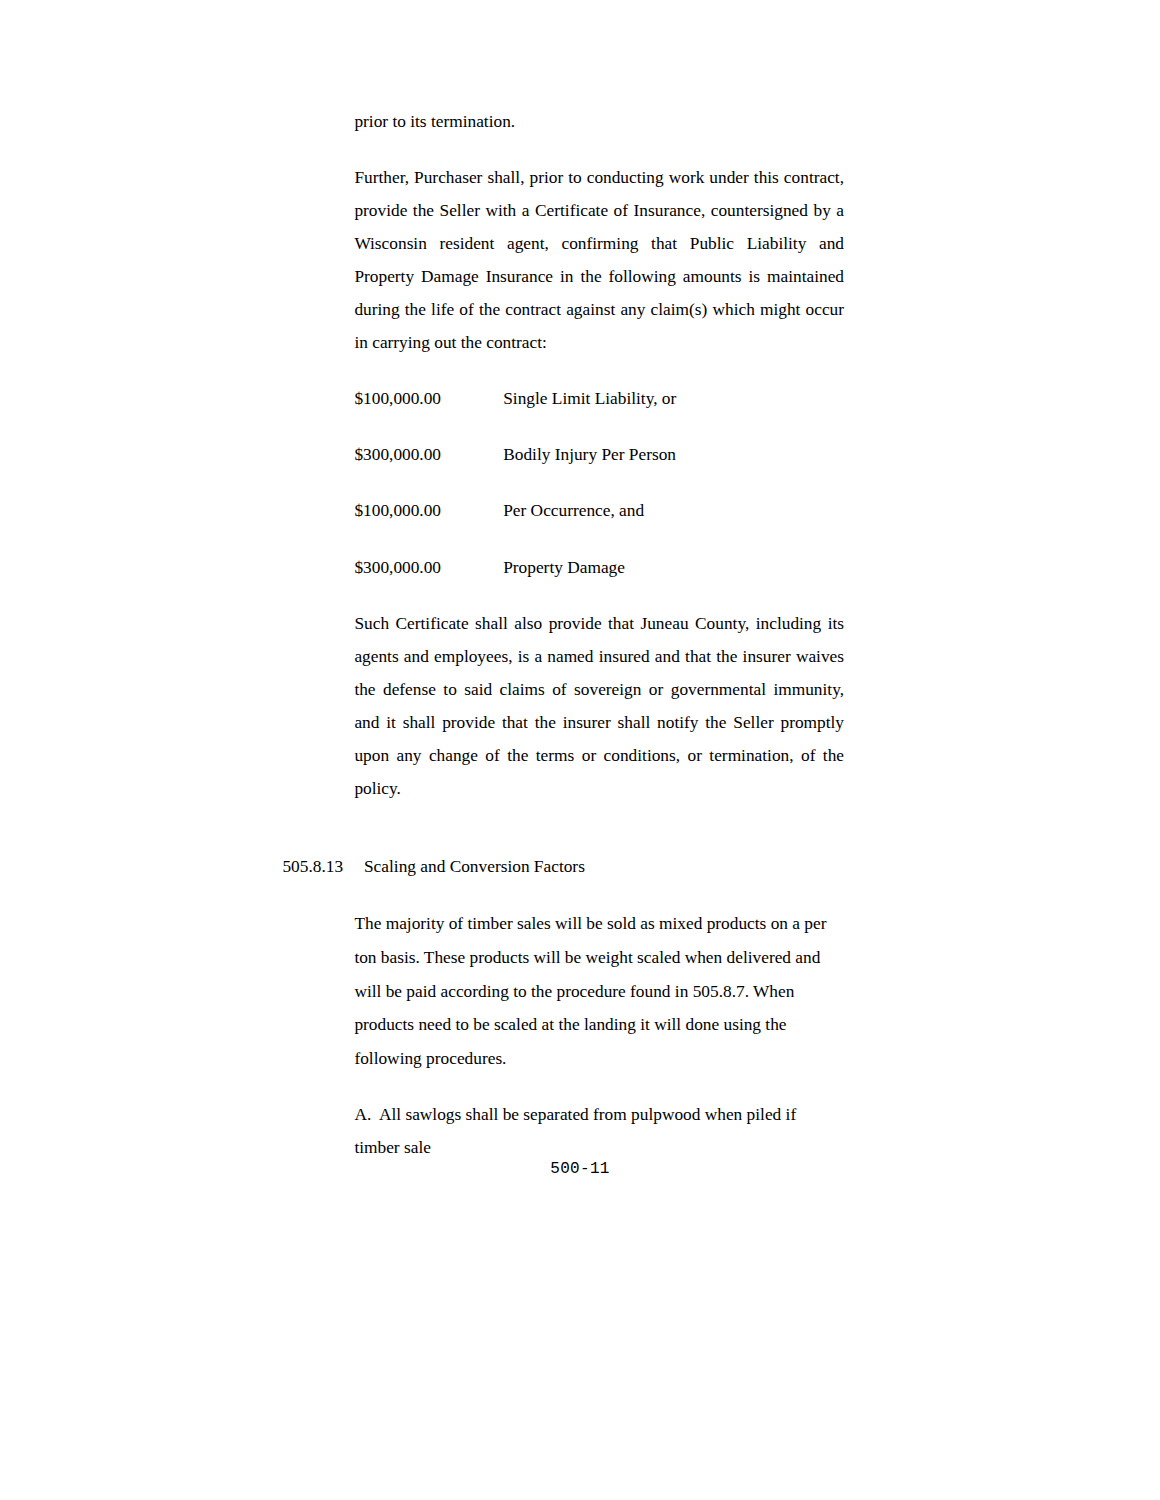prior to its termination.
Further, Purchaser shall, prior to conducting work under this contract, provide the Seller with a Certificate of Insurance, countersigned by a Wisconsin resident agent, confirming that Public Liability and Property Damage Insurance in the following amounts is maintained during the life of the contract against any claim(s) which might occur in carrying out the contract:
$100,000.00 Single Limit Liability, or
$300,000.00 Bodily Injury Per Person
$100,000.00 Per Occurrence, and
$300,000.00 Property Damage
Such Certificate shall also provide that Juneau County, including its agents and employees, is a named insured and that the insurer waives the defense to said claims of sovereign or governmental immunity, and it shall provide that the insurer shall notify the Seller promptly upon any change of the terms or conditions, or termination, of the policy.
505.8.13 Scaling and Conversion Factors
The majority of timber sales will be sold as mixed products on a per ton basis. These products will be weight scaled when delivered and will be paid according to the procedure found in 505.8.7. When products need to be scaled at the landing it will done using the following procedures.
A. All sawlogs shall be separated from pulpwood when piled if timber sale
500-11